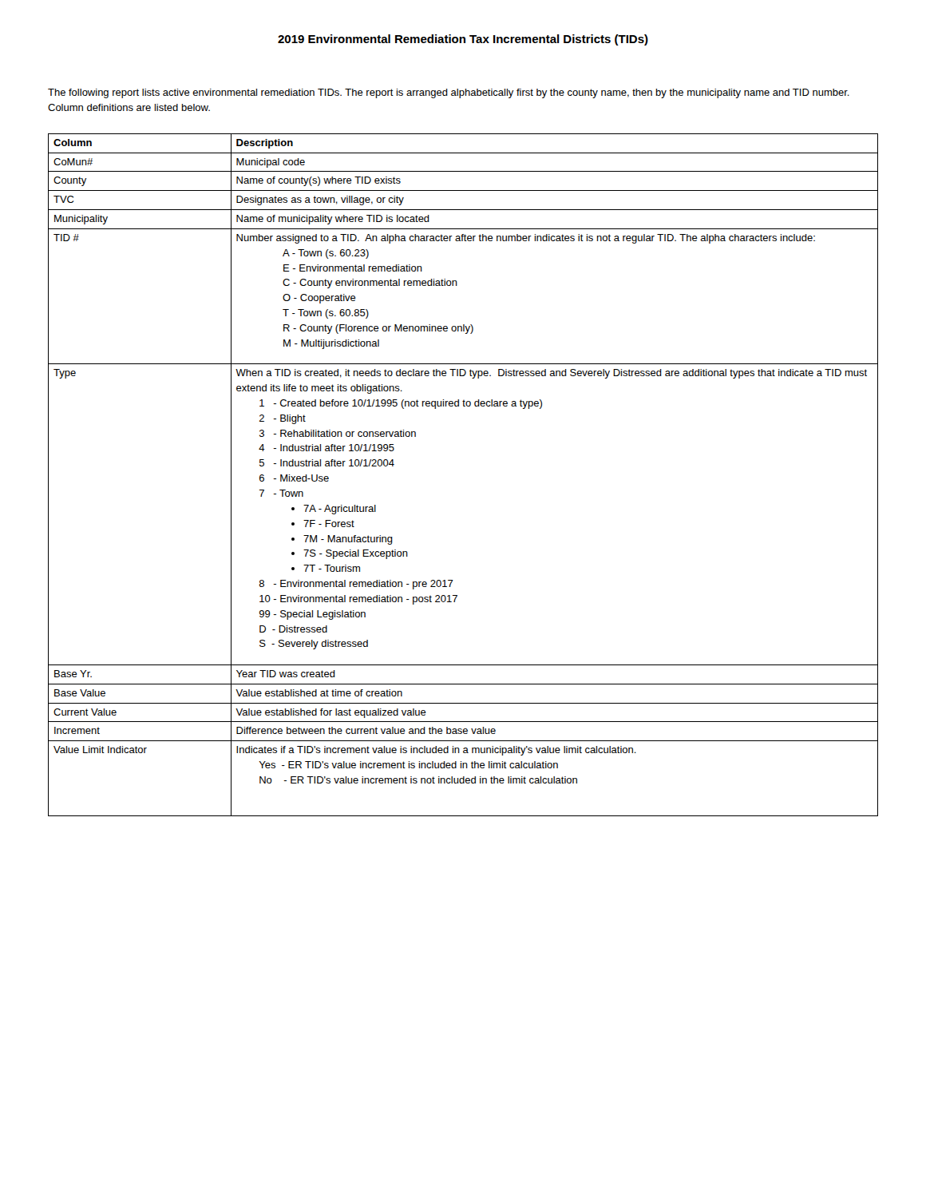2019 Environmental Remediation Tax Incremental Districts (TIDs)
The following report lists active environmental remediation TIDs. The report is arranged alphabetically first by the county name, then by the municipality name and TID number. Column definitions are listed below.
| Column | Description |
| --- | --- |
| CoMun# | Municipal code |
| County | Name of county(s) where TID exists |
| TVC | Designates as a town, village, or city |
| Municipality | Name of municipality where TID is located |
| TID # | Number assigned to a TID. An alpha character after the number indicates it is not a regular TID. The alpha characters include: A - Town (s. 60.23) E - Environmental remediation C - County environmental remediation O - Cooperative T - Town (s. 60.85) R - County (Florence or Menominee only) M - Multijurisdictional |
| Type | When a TID is created, it needs to declare the TID type. Distressed and Severely Distressed are additional types that indicate a TID must extend its life to meet its obligations. 1 - Created before 10/1/1995 (not required to declare a type) 2 - Blight 3 - Rehabilitation or conservation 4 - Industrial after 10/1/1995 5 - Industrial after 10/1/2004 6 - Mixed-Use 7 - Town 7A - Agricultural 7F - Forest 7M - Manufacturing 7S - Special Exception 7T - Tourism 8 - Environmental remediation - pre 2017 10 - Environmental remediation - post 2017 99 - Special Legislation D - Distressed S - Severely distressed |
| Base Yr. | Year TID was created |
| Base Value | Value established at time of creation |
| Current Value | Value established for last equalized value |
| Increment | Difference between the current value and the base value |
| Value Limit Indicator | Indicates if a TID's increment value is included in a municipality's value limit calculation. Yes - ER TID's value increment is included in the limit calculation No - ER TID's value increment is not included in the limit calculation |